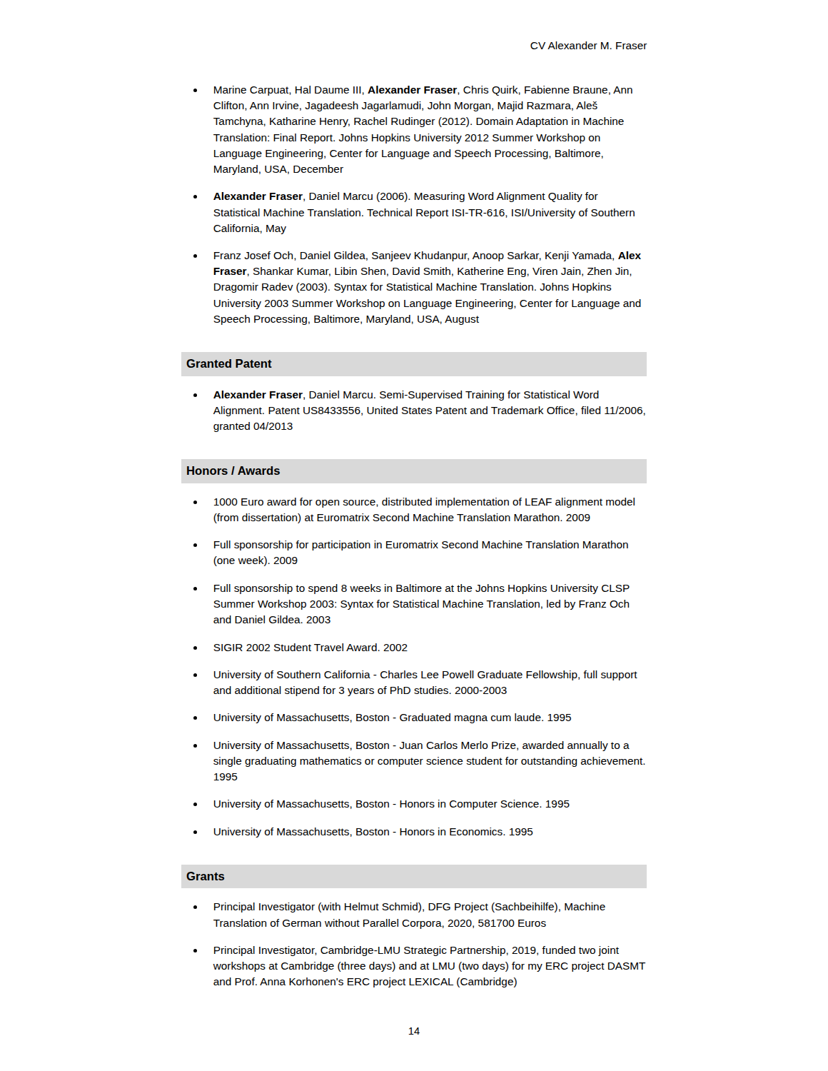CV Alexander M. Fraser
Marine Carpuat, Hal Daume III, Alexander Fraser, Chris Quirk, Fabienne Braune, Ann Clifton, Ann Irvine, Jagadeesh Jagarlamudi, John Morgan, Majid Razmara, Aleš Tamchyna, Katharine Henry, Rachel Rudinger (2012). Domain Adaptation in Machine Translation: Final Report. Johns Hopkins University 2012 Summer Workshop on Language Engineering, Center for Language and Speech Processing, Baltimore, Maryland, USA, December
Alexander Fraser, Daniel Marcu (2006). Measuring Word Alignment Quality for Statistical Machine Translation. Technical Report ISI-TR-616, ISI/University of Southern California, May
Franz Josef Och, Daniel Gildea, Sanjeev Khudanpur, Anoop Sarkar, Kenji Yamada, Alex Fraser, Shankar Kumar, Libin Shen, David Smith, Katherine Eng, Viren Jain, Zhen Jin, Dragomir Radev (2003). Syntax for Statistical Machine Translation. Johns Hopkins University 2003 Summer Workshop on Language Engineering, Center for Language and Speech Processing, Baltimore, Maryland, USA, August
Granted Patent
Alexander Fraser, Daniel Marcu. Semi-Supervised Training for Statistical Word Alignment. Patent US8433556, United States Patent and Trademark Office, filed 11/2006, granted 04/2013
Honors / Awards
1000 Euro award for open source, distributed implementation of LEAF alignment model (from dissertation) at Euromatrix Second Machine Translation Marathon. 2009
Full sponsorship for participation in Euromatrix Second Machine Translation Marathon (one week). 2009
Full sponsorship to spend 8 weeks in Baltimore at the Johns Hopkins University CLSP Summer Workshop 2003: Syntax for Statistical Machine Translation, led by Franz Och and Daniel Gildea. 2003
SIGIR 2002 Student Travel Award. 2002
University of Southern California - Charles Lee Powell Graduate Fellowship, full support and additional stipend for 3 years of PhD studies. 2000-2003
University of Massachusetts, Boston - Graduated magna cum laude. 1995
University of Massachusetts, Boston - Juan Carlos Merlo Prize, awarded annually to a single graduating mathematics or computer science student for outstanding achievement. 1995
University of Massachusetts, Boston - Honors in Computer Science. 1995
University of Massachusetts, Boston - Honors in Economics. 1995
Grants
Principal Investigator (with Helmut Schmid), DFG Project (Sachbeihilfe), Machine Translation of German without Parallel Corpora, 2020, 581700 Euros
Principal Investigator, Cambridge-LMU Strategic Partnership, 2019, funded two joint workshops at Cambridge (three days) and at LMU (two days) for my ERC project DASMT and Prof. Anna Korhonen's ERC project LEXICAL (Cambridge)
14